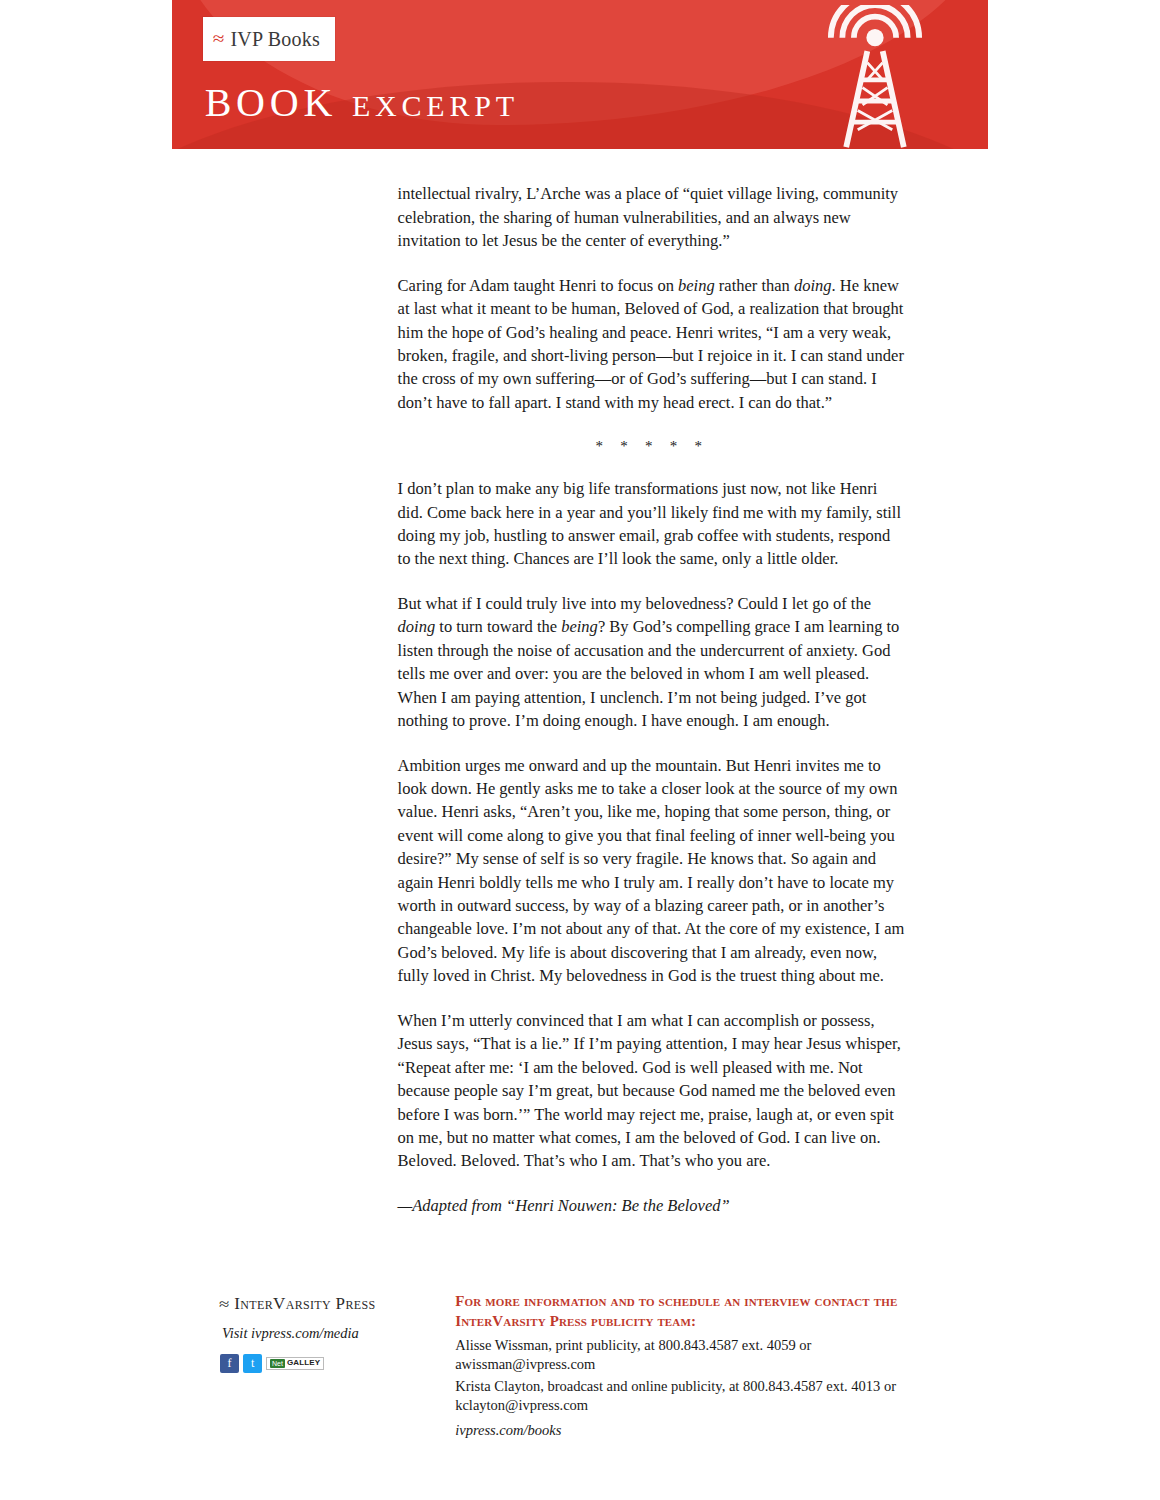≈IVP Books
Book Excerpt
intellectual rivalry, L’Arche was a place of “quiet village living, community celebration, the sharing of human vulnerabilities, and an always new invitation to let Jesus be the center of everything.”
Caring for Adam taught Henri to focus on being rather than doing. He knew at last what it meant to be human, Beloved of God, a realization that brought him the hope of God’s healing and peace. Henri writes, “I am a very weak, broken, fragile, and short-living person—but I rejoice in it. I can stand under the cross of my own suffering—or of God’s suffering—but I can stand. I don’t have to fall apart. I stand with my head erect. I can do that.”
* * * * *
I don’t plan to make any big life transformations just now, not like Henri did. Come back here in a year and you’ll likely find me with my family, still doing my job, hustling to answer email, grab coffee with students, respond to the next thing. Chances are I’ll look the same, only a little older.
But what if I could truly live into my belovedness? Could I let go of the doing to turn toward the being? By God’s compelling grace I am learning to listen through the noise of accusation and the undercurrent of anxiety. God tells me over and over: you are the beloved in whom I am well pleased. When I am paying attention, I unclench. I’m not being judged. I’ve got nothing to prove. I’m doing enough. I have enough. I am enough.
Ambition urges me onward and up the mountain. But Henri invites me to look down. He gently asks me to take a closer look at the source of my own value. Henri asks, “Aren’t you, like me, hoping that some person, thing, or event will come along to give you that final feeling of inner well-being you desire?” My sense of self is so very fragile. He knows that. So again and again Henri boldly tells me who I truly am. I really don’t have to locate my worth in outward success, by way of a blazing career path, or in another’s changeable love. I’m not about any of that. At the core of my existence, I am God’s beloved. My life is about discovering that I am already, even now, fully loved in Christ. My belovedness in God is the truest thing about me.
When I’m utterly convinced that I am what I can accomplish or possess, Jesus says, “That is a lie.” If I’m paying attention, I may hear Jesus whisper, “Repeat after me: ‘I am the beloved. God is well pleased with me. Not because people say I’m great, but because God named me the beloved even before I was born.’” The world may reject me, praise, laugh at, or even spit on me, but no matter what comes, I am the beloved of God. I can live on. Beloved. Beloved. That’s who I am. That’s who you are.
—Adapted from “Henri Nouwen: Be the Beloved”
≈InterVarsity Press
Visit ivpress.com/media
f t Net GALLEY
For more information and to schedule an interview contact the InterVarsity Press publicity team:
Alisse Wissman, print publicity, at 800.843.4587 ext. 4059 or awissman@ivpress.com
Krista Clayton, broadcast and online publicity, at 800.843.4587 ext. 4013 or kclayton@ivpress.com
ivpress.com/books